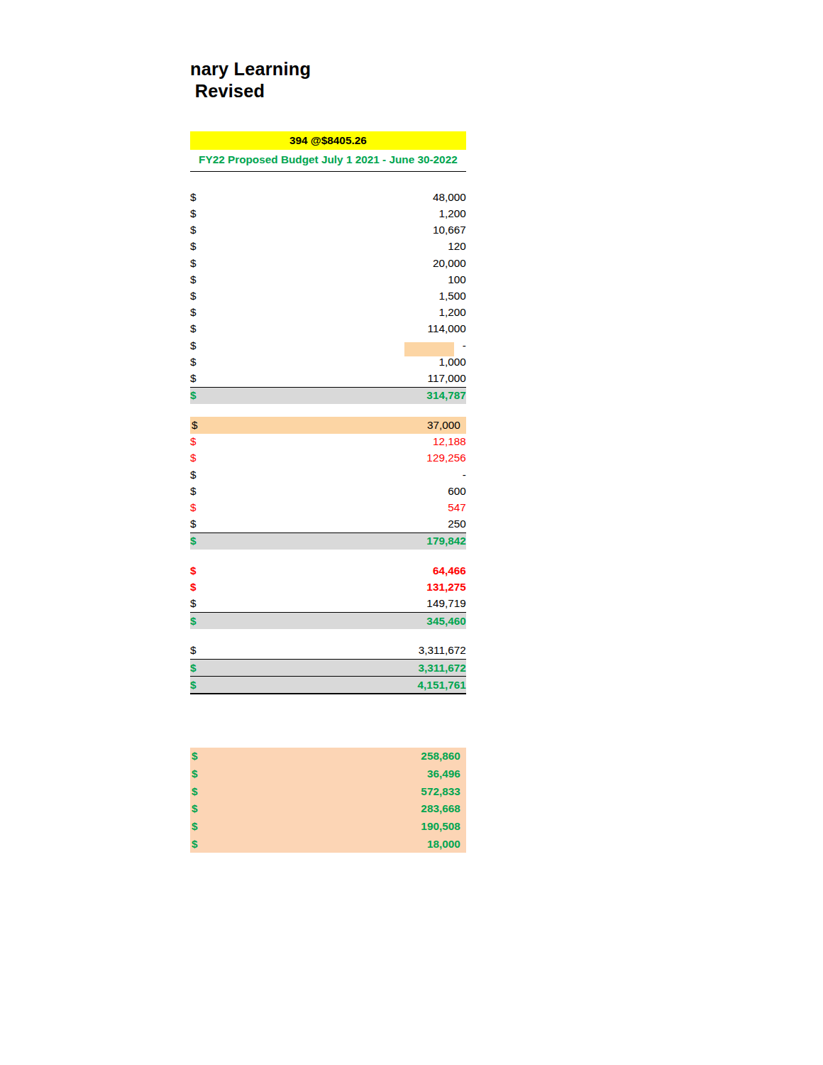nary LearningRevised
| 394 @$8405.26 |
| FY22 Proposed Budget July 1 2021 - June 30-2022 |
| $ | 48,000 |
| $ | 1,200 |
| $ | 10,667 |
| $ | 120 |
| $ | 20,000 |
| $ | 100 |
| $ | 1,500 |
| $ | 1,200 |
| $ | 114,000 |
| $ | - |
| $ | 1,000 |
| $ | 117,000 |
| $ | 314,787 |
| $ | 37,000 |
| $ | 12,188 |
| $ | 129,256 |
| $ | - |
| $ | 600 |
| $ | 547 |
| $ | 250 |
| $ | 179,842 |
| $ | 64,466 |
| $ | 131,275 |
| $ | 149,719 |
| $ | 345,460 |
| $ | 3,311,672 |
| $ | 3,311,672 |
| $ | 4,151,761 |
| $ | 258,860 |
| $ | 36,496 |
| $ | 572,833 |
| $ | 283,668 |
| $ | 190,508 |
| $ | 18,000 |